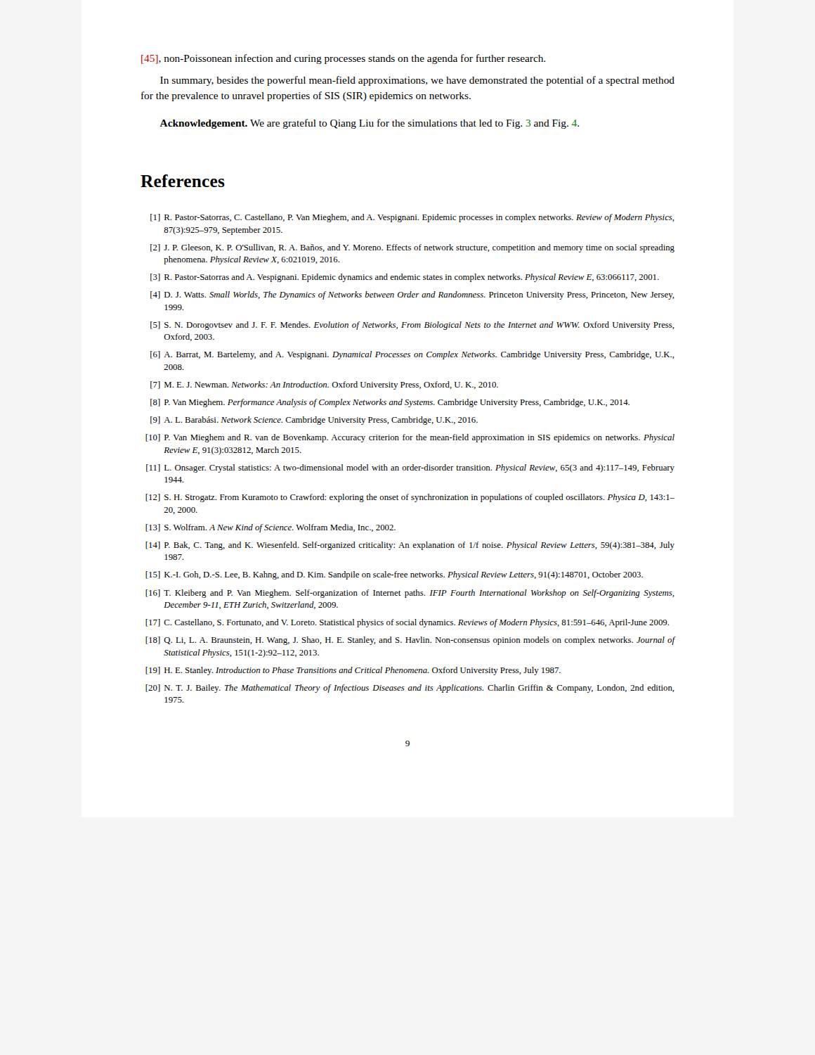[45], non-Poissonean infection and curing processes stands on the agenda for further research.
In summary, besides the powerful mean-field approximations, we have demonstrated the potential of a spectral method for the prevalence to unravel properties of SIS (SIR) epidemics on networks.
Acknowledgement. We are grateful to Qiang Liu for the simulations that led to Fig. 3 and Fig. 4.
References
[1] R. Pastor-Satorras, C. Castellano, P. Van Mieghem, and A. Vespignani. Epidemic processes in complex networks. Review of Modern Physics, 87(3):925–979, September 2015.
[2] J. P. Gleeson, K. P. O'Sullivan, R. A. Baños, and Y. Moreno. Effects of network structure, competition and memory time on social spreading phenomena. Physical Review X, 6:021019, 2016.
[3] R. Pastor-Satorras and A. Vespignani. Epidemic dynamics and endemic states in complex networks. Physical Review E, 63:066117, 2001.
[4] D. J. Watts. Small Worlds, The Dynamics of Networks between Order and Randomness. Princeton University Press, Princeton, New Jersey, 1999.
[5] S. N. Dorogovtsev and J. F. F. Mendes. Evolution of Networks, From Biological Nets to the Internet and WWW. Oxford University Press, Oxford, 2003.
[6] A. Barrat, M. Bartelemy, and A. Vespignani. Dynamical Processes on Complex Networks. Cambridge University Press, Cambridge, U.K., 2008.
[7] M. E. J. Newman. Networks: An Introduction. Oxford University Press, Oxford, U. K., 2010.
[8] P. Van Mieghem. Performance Analysis of Complex Networks and Systems. Cambridge University Press, Cambridge, U.K., 2014.
[9] A. L. Barabási. Network Science. Cambridge University Press, Cambridge, U.K., 2016.
[10] P. Van Mieghem and R. van de Bovenkamp. Accuracy criterion for the mean-field approximation in SIS epidemics on networks. Physical Review E, 91(3):032812, March 2015.
[11] L. Onsager. Crystal statistics: A two-dimensional model with an order-disorder transition. Physical Review, 65(3 and 4):117–149, February 1944.
[12] S. H. Strogatz. From Kuramoto to Crawford: exploring the onset of synchronization in populations of coupled oscillators. Physica D, 143:1–20, 2000.
[13] S. Wolfram. A New Kind of Science. Wolfram Media, Inc., 2002.
[14] P. Bak, C. Tang, and K. Wiesenfeld. Self-organized criticality: An explanation of 1/f noise. Physical Review Letters, 59(4):381–384, July 1987.
[15] K.-I. Goh, D.-S. Lee, B. Kahng, and D. Kim. Sandpile on scale-free networks. Physical Review Letters, 91(4):148701, October 2003.
[16] T. Kleiberg and P. Van Mieghem. Self-organization of Internet paths. IFIP Fourth International Workshop on Self-Organizing Systems, December 9-11, ETH Zurich, Switzerland, 2009.
[17] C. Castellano, S. Fortunato, and V. Loreto. Statistical physics of social dynamics. Reviews of Modern Physics, 81:591–646, April-June 2009.
[18] Q. Li, L. A. Braunstein, H. Wang, J. Shao, H. E. Stanley, and S. Havlin. Non-consensus opinion models on complex networks. Journal of Statistical Physics, 151(1-2):92–112, 2013.
[19] H. E. Stanley. Introduction to Phase Transitions and Critical Phenomena. Oxford University Press, July 1987.
[20] N. T. J. Bailey. The Mathematical Theory of Infectious Diseases and its Applications. Charlin Griffin & Company, London, 2nd edition, 1975.
9